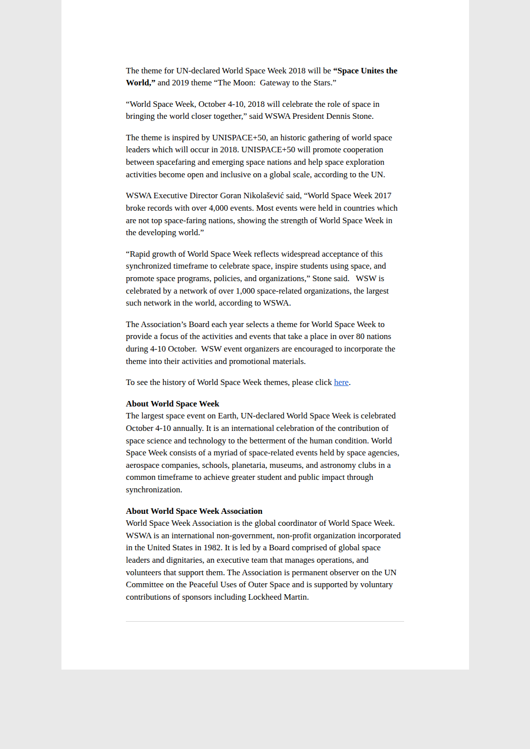The theme for UN-declared World Space Week 2018 will be “Space Unites the World,” and 2019 theme “The Moon: Gateway to the Stars.”
“World Space Week, October 4-10, 2018 will celebrate the role of space in bringing the world closer together,” said WSWA President Dennis Stone.
The theme is inspired by UNISPACE+50, an historic gathering of world space leaders which will occur in 2018. UNISPACE+50 will promote cooperation between spacefaring and emerging space nations and help space exploration activities become open and inclusive on a global scale, according to the UN.
WSWA Executive Director Goran Nikolašević said, “World Space Week 2017 broke records with over 4,000 events. Most events were held in countries which are not top space-faring nations, showing the strength of World Space Week in the developing world.”
“Rapid growth of World Space Week reflects widespread acceptance of this synchronized timeframe to celebrate space, inspire students using space, and promote space programs, policies, and organizations,” Stone said. WSW is celebrated by a network of over 1,000 space-related organizations, the largest such network in the world, according to WSWA.
The Association’s Board each year selects a theme for World Space Week to provide a focus of the activities and events that take a place in over 80 nations during 4-10 October. WSW event organizers are encouraged to incorporate the theme into their activities and promotional materials.
To see the history of World Space Week themes, please click here.
About World Space Week
The largest space event on Earth, UN-declared World Space Week is celebrated October 4-10 annually. It is an international celebration of the contribution of space science and technology to the betterment of the human condition. World Space Week consists of a myriad of space-related events held by space agencies, aerospace companies, schools, planetaria, museums, and astronomy clubs in a common timeframe to achieve greater student and public impact through synchronization.
About World Space Week Association
World Space Week Association is the global coordinator of World Space Week. WSWA is an international non-government, non-profit organization incorporated in the United States in 1982. It is led by a Board comprised of global space leaders and dignitaries, an executive team that manages operations, and volunteers that support them. The Association is permanent observer on the UN Committee on the Peaceful Uses of Outer Space and is supported by voluntary contributions of sponsors including Lockheed Martin.